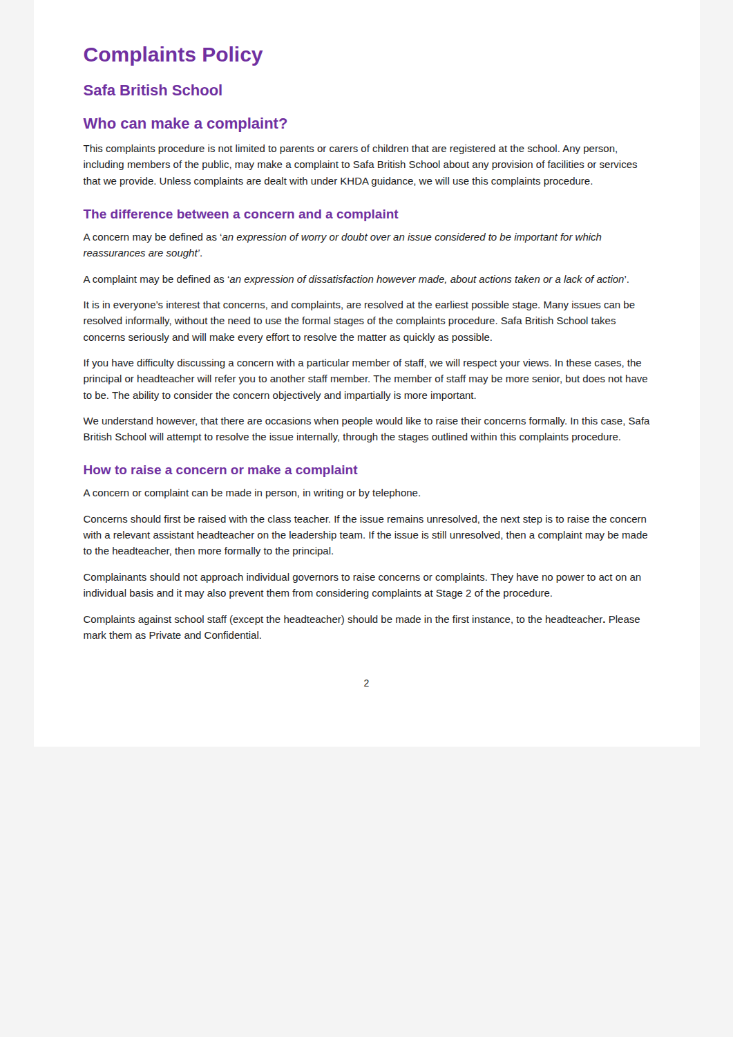Complaints Policy
Safa British School
Who can make a complaint?
This complaints procedure is not limited to parents or carers of children that are registered at the school. Any person, including members of the public, may make a complaint to Safa British School about any provision of facilities or services that we provide. Unless complaints are dealt with under KHDA guidance, we will use this complaints procedure.
The difference between a concern and a complaint
A concern may be defined as ‘an expression of worry or doubt over an issue considered to be important for which reassurances are sought’.
A complaint may be defined as ‘an expression of dissatisfaction however made, about actions taken or a lack of action’.
It is in everyone’s interest that concerns, and complaints, are resolved at the earliest possible stage. Many issues can be resolved informally, without the need to use the formal stages of the complaints procedure. Safa British School takes concerns seriously and will make every effort to resolve the matter as quickly as possible.
If you have difficulty discussing a concern with a particular member of staff, we will respect your views. In these cases, the principal or headteacher will refer you to another staff member. The member of staff may be more senior, but does not have to be. The ability to consider the concern objectively and impartially is more important.
We understand however, that there are occasions when people would like to raise their concerns formally. In this case, Safa British School will attempt to resolve the issue internally, through the stages outlined within this complaints procedure.
How to raise a concern or make a complaint
A concern or complaint can be made in person, in writing or by telephone.
Concerns should first be raised with the class teacher. If the issue remains unresolved, the next step is to raise the concern with a relevant assistant headteacher on the leadership team. If the issue is still unresolved, then a complaint may be made to the headteacher, then more formally to the principal.
Complainants should not approach individual governors to raise concerns or complaints. They have no power to act on an individual basis and it may also prevent them from considering complaints at Stage 2 of the procedure.
Complaints against school staff (except the headteacher) should be made in the first instance, to the headteacher. Please mark them as Private and Confidential.
2